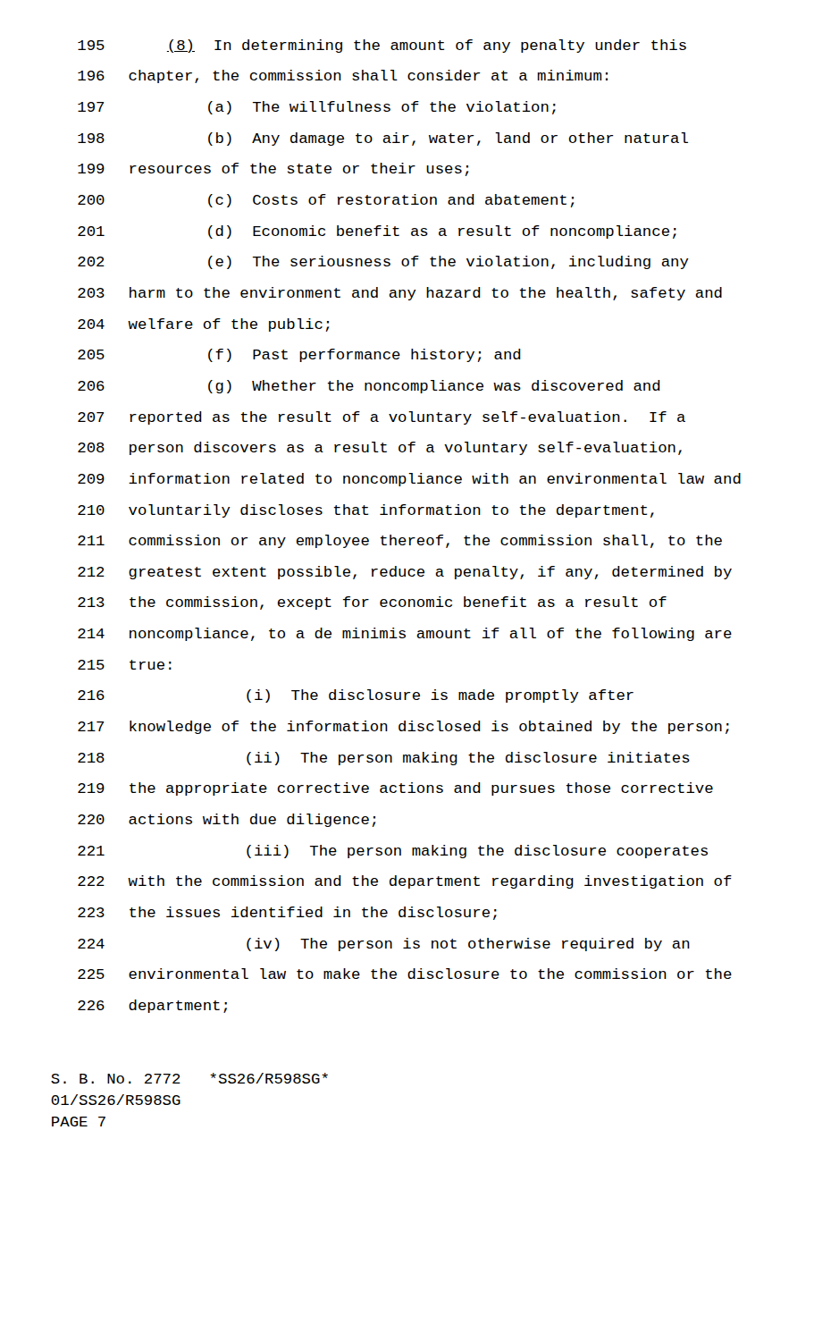195(8) In determining the amount of any penalty under this
196 chapter, the commission shall consider at a minimum:
197(a) The willfulness of the violation;
198(b) Any damage to air, water, land or other natural
199 resources of the state or their uses;
200(c) Costs of restoration and abatement;
201(d) Economic benefit as a result of noncompliance;
202(e) The seriousness of the violation, including any
203 harm to the environment and any hazard to the health, safety and
204 welfare of the public;
205(f) Past performance history; and
206(g) Whether the noncompliance was discovered and
207 reported as the result of a voluntary self-evaluation. If a
208 person discovers as a result of a voluntary self-evaluation,
209 information related to noncompliance with an environmental law and
210 voluntarily discloses that information to the department,
211 commission or any employee thereof, the commission shall, to the
212 greatest extent possible, reduce a penalty, if any, determined by
213 the commission, except for economic benefit as a result of
214 noncompliance, to a de minimis amount if all of the following are
215 true:
216(i) The disclosure is made promptly after
217 knowledge of the information disclosed is obtained by the person;
218(ii) The person making the disclosure initiates
219 the appropriate corrective actions and pursues those corrective
220 actions with due diligence;
221(iii) The person making the disclosure cooperates
222 with the commission and the department regarding investigation of
223 the issues identified in the disclosure;
224(iv) The person is not otherwise required by an
225 environmental law to make the disclosure to the commission or the
226 department;
S. B. No. 2772 *SS26/R598SG* 01/SS26/R598SG PAGE 7